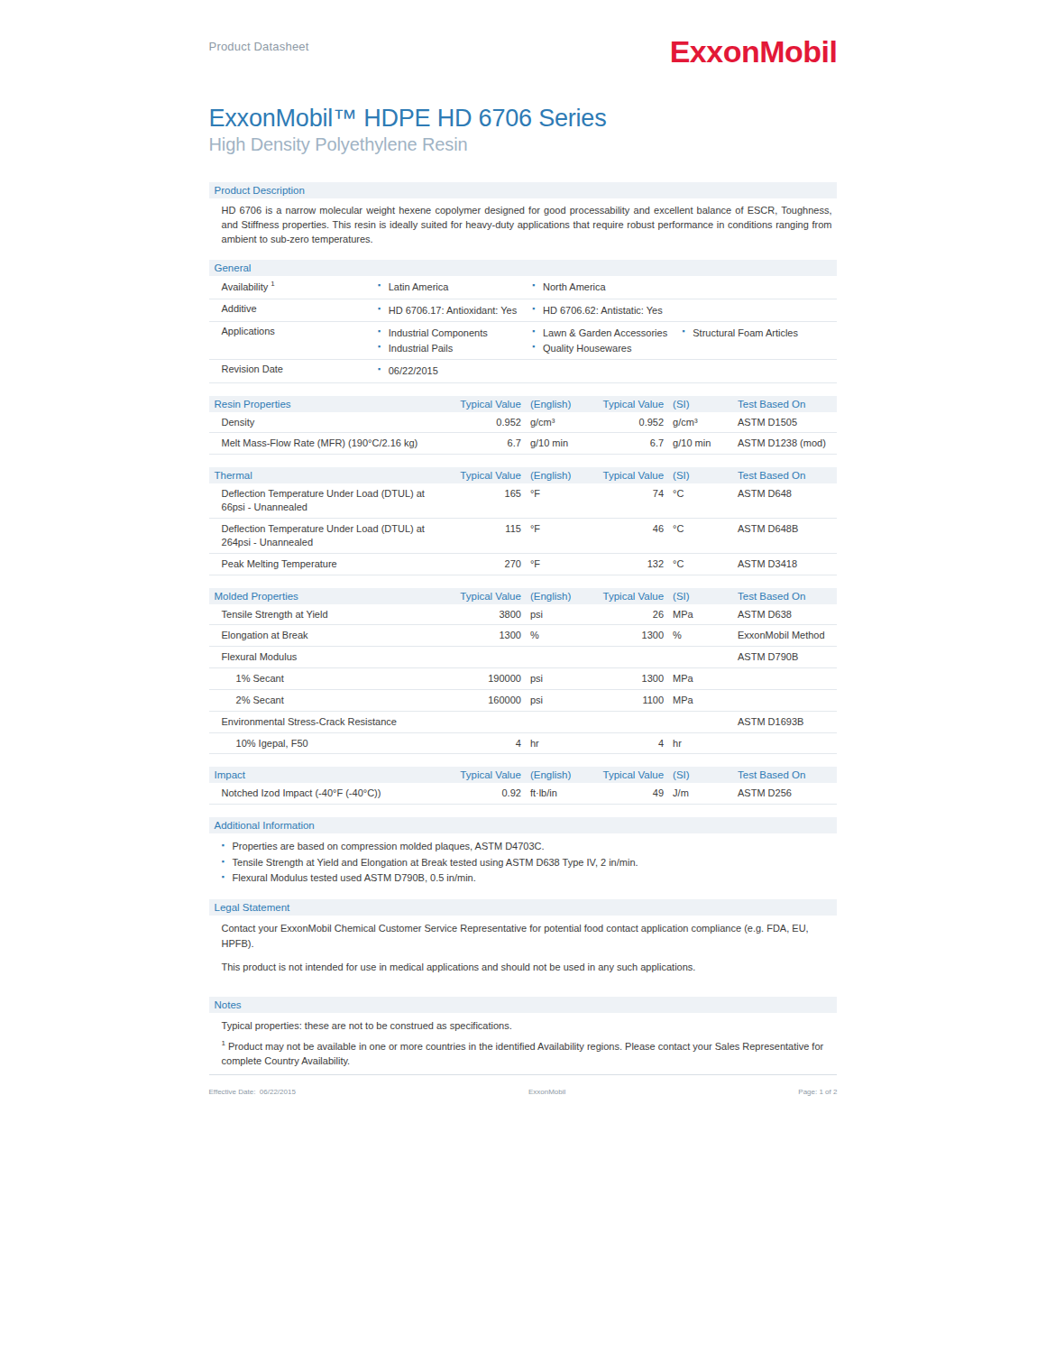Product Datasheet
ExxonMobil
ExxonMobil™ HDPE HD 6706 Series
High Density Polyethylene Resin
Product Description
HD 6706 is a narrow molecular weight hexene copolymer designed for good processability and excellent balance of ESCR, Toughness, and Stiffness properties. This resin is ideally suited for heavy-duty applications that require robust performance in conditions ranging from ambient to sub-zero temperatures.
General
| Availability 1 | Latin America North America |
| Additive | HD 6706.17: Antioxidant: Yes HD 6706.62: Antistatic: Yes |
| Applications | Industrial Components Industrial Pails Lawn & Garden Accessories Quality Housewares Structural Foam Articles |
| Revision Date | 06/22/2015 |
| Resin Properties | Typical Value | (English) | Typical Value | (SI) | Test Based On |
| --- | --- | --- | --- | --- | --- |
| Density | 0.952 | g/cm³ | 0.952 | g/cm³ | ASTM D1505 |
| Melt Mass-Flow Rate (MFR) (190°C/2.16 kg) | 6.7 | g/10 min | 6.7 | g/10 min | ASTM D1238 (mod) |
| Thermal | Typical Value | (English) | Typical Value | (SI) | Test Based On |
| --- | --- | --- | --- | --- | --- |
| Deflection Temperature Under Load (DTUL) at 66psi - Unannealed | 165 | °F | 74 | °C | ASTM D648 |
| Deflection Temperature Under Load (DTUL) at 264psi - Unannealed | 115 | °F | 46 | °C | ASTM D648B |
| Peak Melting Temperature | 270 | °F | 132 | °C | ASTM D3418 |
| Molded Properties | Typical Value | (English) | Typical Value | (SI) | Test Based On |
| --- | --- | --- | --- | --- | --- |
| Tensile Strength at Yield | 3800 | psi | 26 | MPa | ASTM D638 |
| Elongation at Break | 1300 | % | 1300 | % | ExxonMobil Method |
| Flexural Modulus | | | | | ASTM D790B |
| 1% Secant | 190000 | psi | 1300 | MPa | |
| 2% Secant | 160000 | psi | 1100 | MPa | |
| Environmental Stress-Crack Resistance | | | | | ASTM D1693B |
| 10% Igepal, F50 | 4 | hr | 4 | hr | |
| Impact | Typical Value | (English) | Typical Value | (SI) | Test Based On |
| --- | --- | --- | --- | --- | --- |
| Notched Izod Impact (-40°F (-40°C)) | 0.92 | ft·lb/in | 49 | J/m | ASTM D256 |
Additional Information
Properties are based on compression molded plaques, ASTM D4703C.
Tensile Strength at Yield and Elongation at Break tested using ASTM D638 Type IV, 2 in/min.
Flexural Modulus tested used ASTM D790B, 0.5 in/min.
Legal Statement
Contact your ExxonMobil Chemical Customer Service Representative for potential food contact application compliance (e.g. FDA, EU, HPFB).
This product is not intended for use in medical applications and should not be used in any such applications.
Notes
Typical properties: these are not to be construed as specifications.
1 Product may not be available in one or more countries in the identified Availability regions. Please contact your Sales Representative for complete Country Availability.
Effective Date: 06/22/2015
ExxonMobil
Page: 1 of 2